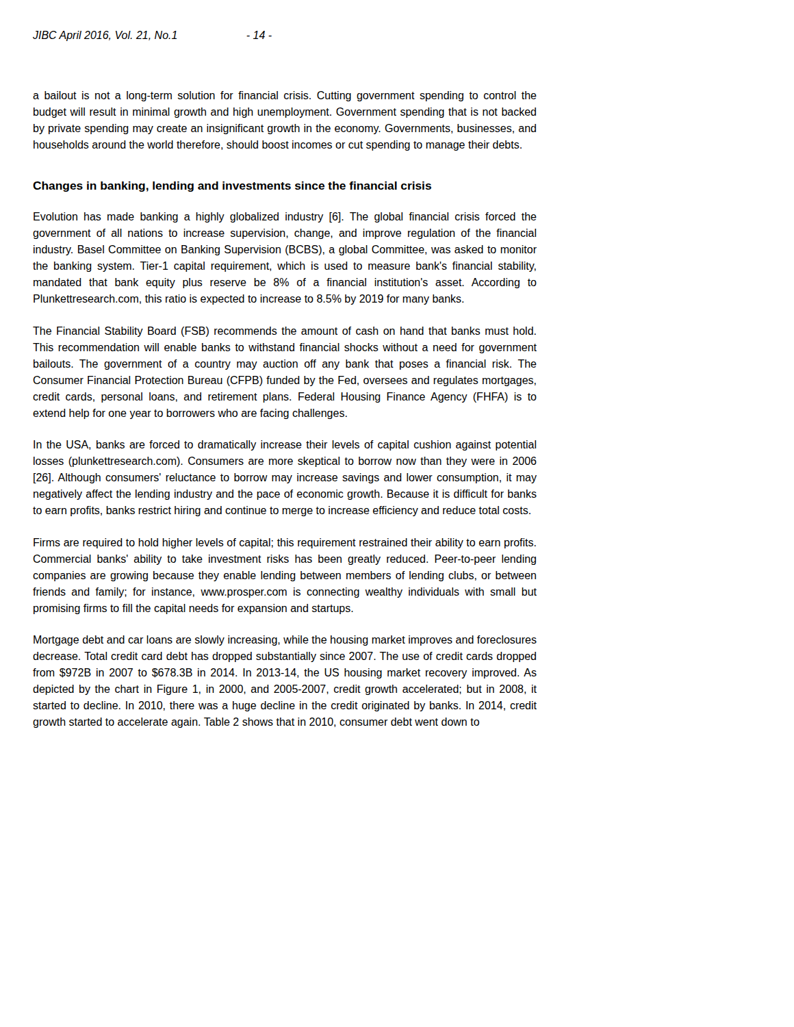JIBC April 2016, Vol. 21, No.1 - 14 -
a bailout is not a long-term solution for financial crisis. Cutting government spending to control the budget will result in minimal growth and high unemployment. Government spending that is not backed by private spending may create an insignificant growth in the economy. Governments, businesses, and households around the world therefore, should boost incomes or cut spending to manage their debts.
Changes in banking, lending and investments since the financial crisis
Evolution has made banking a highly globalized industry [6]. The global financial crisis forced the government of all nations to increase supervision, change, and improve regulation of the financial industry. Basel Committee on Banking Supervision (BCBS), a global Committee, was asked to monitor the banking system. Tier-1 capital requirement, which is used to measure bank's financial stability, mandated that bank equity plus reserve be 8% of a financial institution's asset. According to Plunkettresearch.com, this ratio is expected to increase to 8.5% by 2019 for many banks.
The Financial Stability Board (FSB) recommends the amount of cash on hand that banks must hold. This recommendation will enable banks to withstand financial shocks without a need for government bailouts. The government of a country may auction off any bank that poses a financial risk. The Consumer Financial Protection Bureau (CFPB) funded by the Fed, oversees and regulates mortgages, credit cards, personal loans, and retirement plans. Federal Housing Finance Agency (FHFA) is to extend help for one year to borrowers who are facing challenges.
In the USA, banks are forced to dramatically increase their levels of capital cushion against potential losses (plunkettresearch.com). Consumers are more skeptical to borrow now than they were in 2006 [26]. Although consumers' reluctance to borrow may increase savings and lower consumption, it may negatively affect the lending industry and the pace of economic growth. Because it is difficult for banks to earn profits, banks restrict hiring and continue to merge to increase efficiency and reduce total costs.
Firms are required to hold higher levels of capital; this requirement restrained their ability to earn profits. Commercial banks' ability to take investment risks has been greatly reduced. Peer-to-peer lending companies are growing because they enable lending between members of lending clubs, or between friends and family; for instance, www.prosper.com is connecting wealthy individuals with small but promising firms to fill the capital needs for expansion and startups.
Mortgage debt and car loans are slowly increasing, while the housing market improves and foreclosures decrease. Total credit card debt has dropped substantially since 2007. The use of credit cards dropped from $972B in 2007 to $678.3B in 2014. In 2013-14, the US housing market recovery improved. As depicted by the chart in Figure 1, in 2000, and 2005-2007, credit growth accelerated; but in 2008, it started to decline. In 2010, there was a huge decline in the credit originated by banks. In 2014, credit growth started to accelerate again. Table 2 shows that in 2010, consumer debt went down to